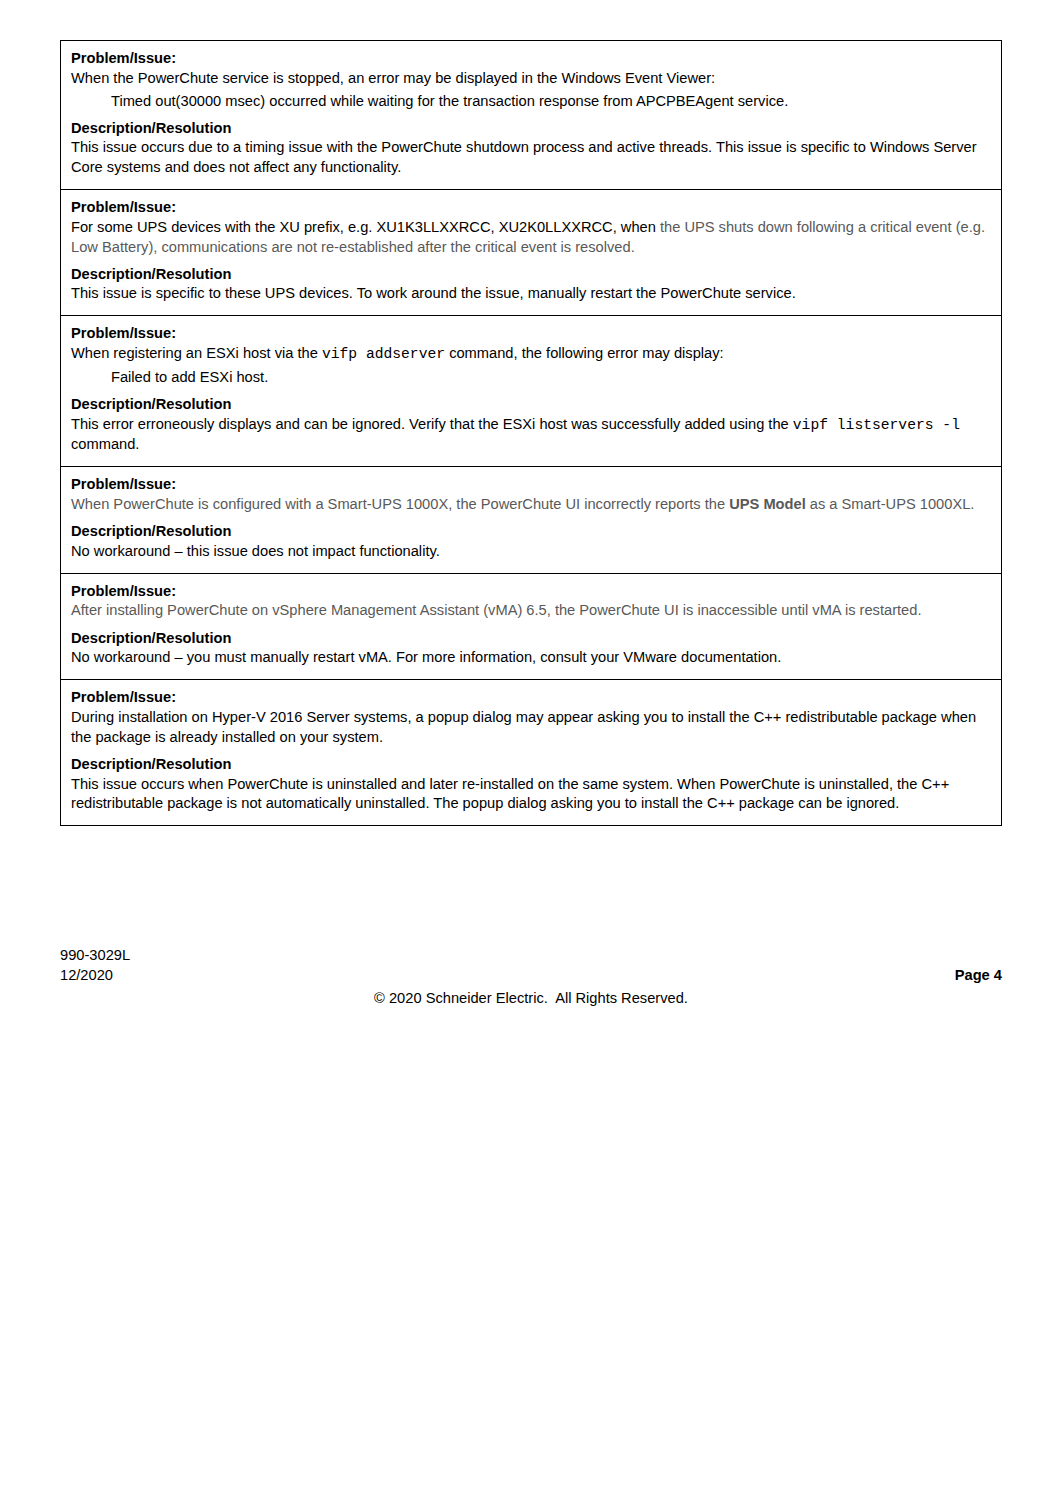| Problem/Issue: When the PowerChute service is stopped, an error may be displayed in the Windows Event Viewer: Timed out(30000 msec) occurred while waiting for the transaction response from APCPBEAgent service. Description/Resolution This issue occurs due to a timing issue with the PowerChute shutdown process and active threads. This issue is specific to Windows Server Core systems and does not affect any functionality. |
| Problem/Issue: For some UPS devices with the XU prefix, e.g. XU1K3LLXXRCC, XU2K0LLXXRCC, when the UPS shuts down following a critical event (e.g. Low Battery), communications are not re-established after the critical event is resolved. Description/Resolution This issue is specific to these UPS devices. To work around the issue, manually restart the PowerChute service. |
| Problem/Issue: When registering an ESXi host via the vifp addserver command, the following error may display: Failed to add ESXi host. Description/Resolution This error erroneously displays and can be ignored. Verify that the ESXi host was successfully added using the vipf listservers -l command. |
| Problem/Issue: When PowerChute is configured with a Smart-UPS 1000X, the PowerChute UI incorrectly reports the UPS Model as a Smart-UPS 1000XL. Description/Resolution No workaround – this issue does not impact functionality. |
| Problem/Issue: After installing PowerChute on vSphere Management Assistant (vMA) 6.5, the PowerChute UI is inaccessible until vMA is restarted. Description/Resolution No workaround – you must manually restart vMA. For more information, consult your VMware documentation. |
| Problem/Issue: During installation on Hyper-V 2016 Server systems, a popup dialog may appear asking you to install the C++ redistributable package when the package is already installed on your system. Description/Resolution This issue occurs when PowerChute is uninstalled and later re-installed on the same system. When PowerChute is uninstalled, the C++ redistributable package is not automatically uninstalled. The popup dialog asking you to install the C++ package can be ignored. |
990-3029L
12/2020 Page 4
© 2020 Schneider Electric. All Rights Reserved.